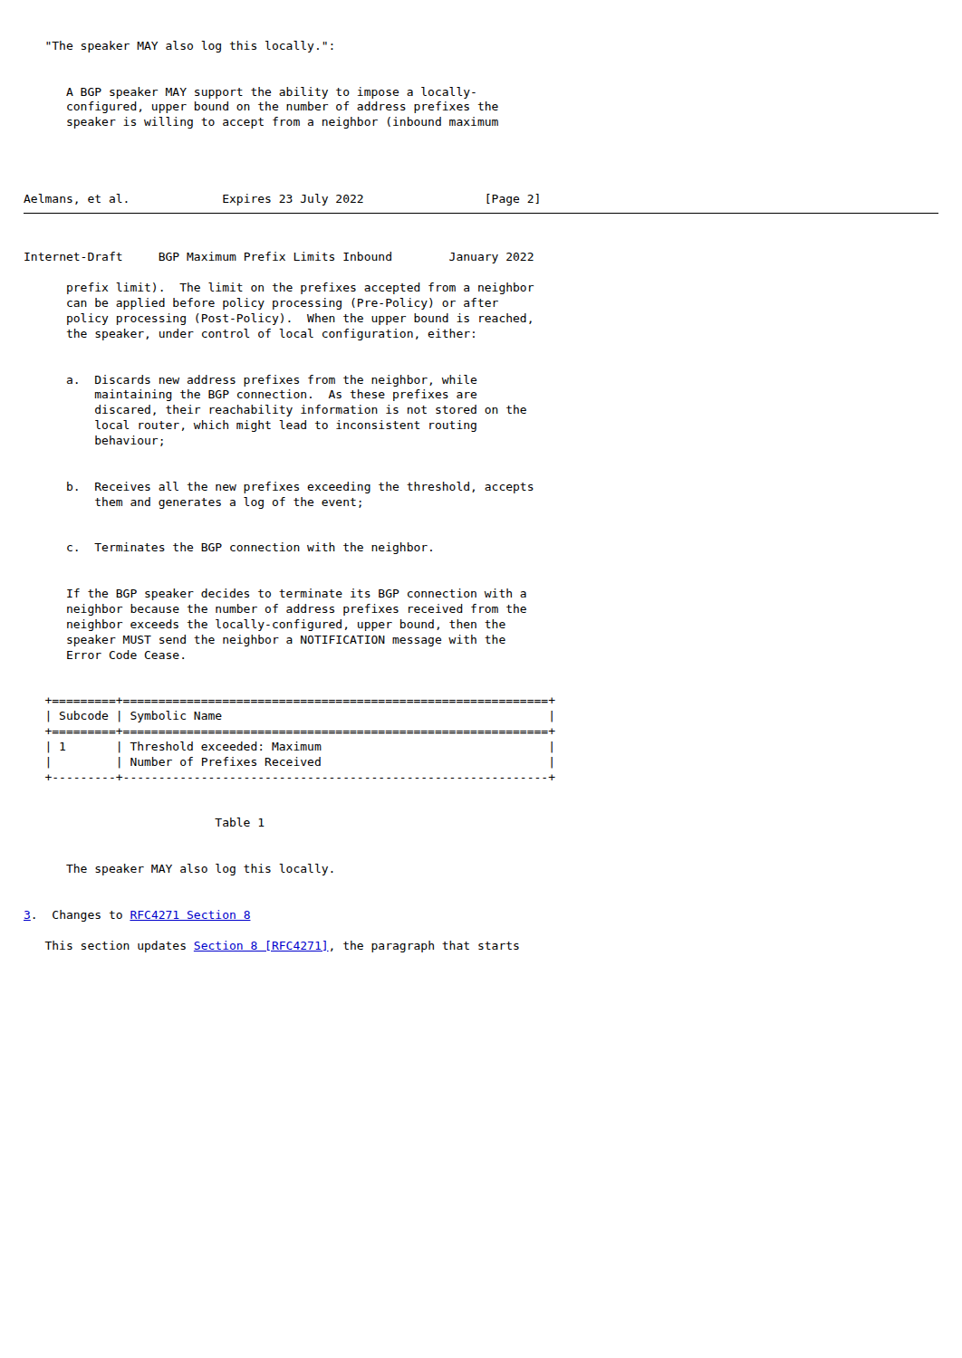"The speaker MAY also log this locally.":
A BGP speaker MAY support the ability to impose a locally- configured, upper bound on the number of address prefixes the speaker is willing to accept from a neighbor (inbound maximum
Aelmans, et al. Expires 23 July 2022 [Page 2]
Internet-Draft BGP Maximum Prefix Limits Inbound January 2022
prefix limit). The limit on the prefixes accepted from a neighbor can be applied before policy processing (Pre-Policy) or after policy processing (Post-Policy). When the upper bound is reached, the speaker, under control of local configuration, either:
a. Discards new address prefixes from the neighbor, while maintaining the BGP connection. As these prefixes are discared, their reachability information is not stored on the local router, which might lead to inconsistent routing behaviour;
b. Receives all the new prefixes exceeding the threshold, accepts them and generates a log of the event;
c. Terminates the BGP connection with the neighbor.
If the BGP speaker decides to terminate its BGP connection with a neighbor because the number of address prefixes received from the neighbor exceeds the locally-configured, upper bound, then the speaker MUST send the neighbor a NOTIFICATION message with the Error Code Cease.
+=========+============================================================+ | Subcode | Symbolic Name | +=========+============================================================+ | 1 | Threshold exceeded: Maximum | | | Number of Prefixes Received | +---------+------------------------------------------------------------+
Table 1
The speaker MAY also log this locally.
3. Changes to RFC4271 Section 8
This section updates Section 8 [RFC4271], the paragraph that starts